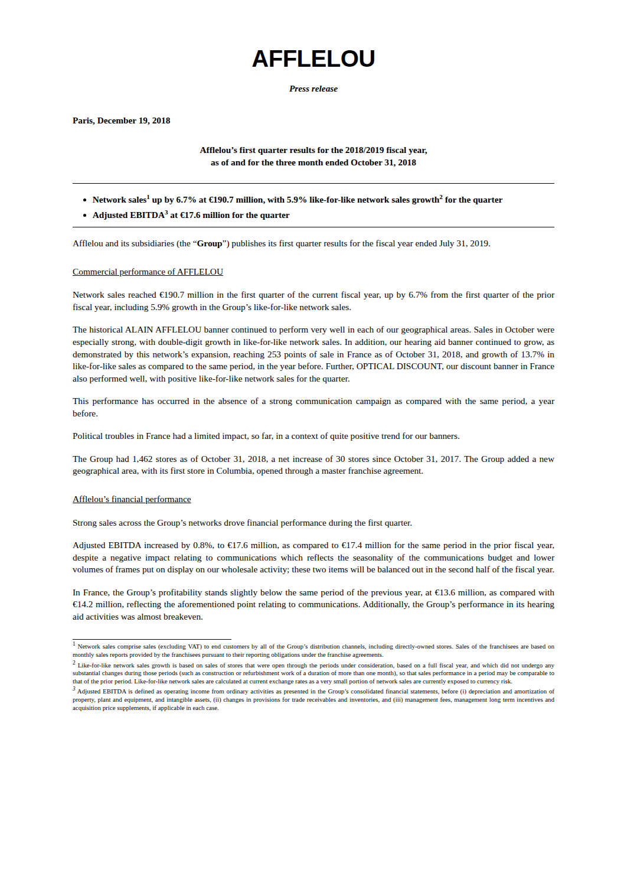AFFLELOU
Press release
Paris, December 19, 2018
Afflelou’s first quarter results for the 2018/2019 fiscal year,
as of and for the three month ended October 31, 2018
Network sales1 up by 6.7% at €190.7 million, with 5.9% like-for-like network sales growth2 for the quarter
Adjusted EBITDA3 at €17.6 million for the quarter
Afflelou and its subsidiaries (the “Group”) publishes its first quarter results for the fiscal year ended July 31, 2019.
Commercial performance of AFFLELOU
Network sales reached €190.7 million in the first quarter of the current fiscal year, up by 6.7% from the first quarter of the prior fiscal year, including 5.9% growth in the Group’s like-for-like network sales.
The historical ALAIN AFFLELOU banner continued to perform very well in each of our geographical areas. Sales in October were especially strong, with double-digit growth in like-for-like network sales. In addition, our hearing aid banner continued to grow, as demonstrated by this network’s expansion, reaching 253 points of sale in France as of October 31, 2018, and growth of 13.7% in like-for-like sales as compared to the same period, in the year before. Further, OPTICAL DISCOUNT, our discount banner in France also performed well, with positive like-for-like network sales for the quarter.
This performance has occurred in the absence of a strong communication campaign as compared with the same period, a year before.
Political troubles in France had a limited impact, so far, in a context of quite positive trend for our banners.
The Group had 1,462 stores as of October 31, 2018, a net increase of 30 stores since October 31, 2017. The Group added a new geographical area, with its first store in Columbia, opened through a master franchise agreement.
Afflelou’s financial performance
Strong sales across the Group’s networks drove financial performance during the first quarter.
Adjusted EBITDA increased by 0.8%, to €17.6 million, as compared to €17.4 million for the same period in the prior fiscal year, despite a negative impact relating to communications which reflects the seasonality of the communications budget and lower volumes of frames put on display on our wholesale activity; these two items will be balanced out in the second half of the fiscal year.
In France, the Group’s profitability stands slightly below the same period of the previous year, at €13.6 million, as compared with €14.2 million, reflecting the aforementioned point relating to communications. Additionally, the Group’s performance in its hearing aid activities was almost breakeven.
1 Network sales comprise sales (excluding VAT) to end customers by all of the Group’s distribution channels, including directly-owned stores. Sales of the franchisees are based on monthly sales reports provided by the franchisees pursuant to their reporting obligations under the franchise agreements.
2 Like-for-like network sales growth is based on sales of stores that were open through the periods under consideration, based on a full fiscal year, and which did not undergo any substantial changes during those periods (such as construction or refurbishment work of a duration of more than one month), so that sales performance in a period may be comparable to that of the prior period. Like-for-like network sales are calculated at current exchange rates as a very small portion of network sales are currently exposed to currency risk.
3 Adjusted EBITDA is defined as operating income from ordinary activities as presented in the Group’s consolidated financial statements, before (i) depreciation and amortization of property, plant and equipment, and intangible assets, (ii) changes in provisions for trade receivables and inventories, and (iii) management fees, management long term incentives and acquisition price supplements, if applicable in each case.